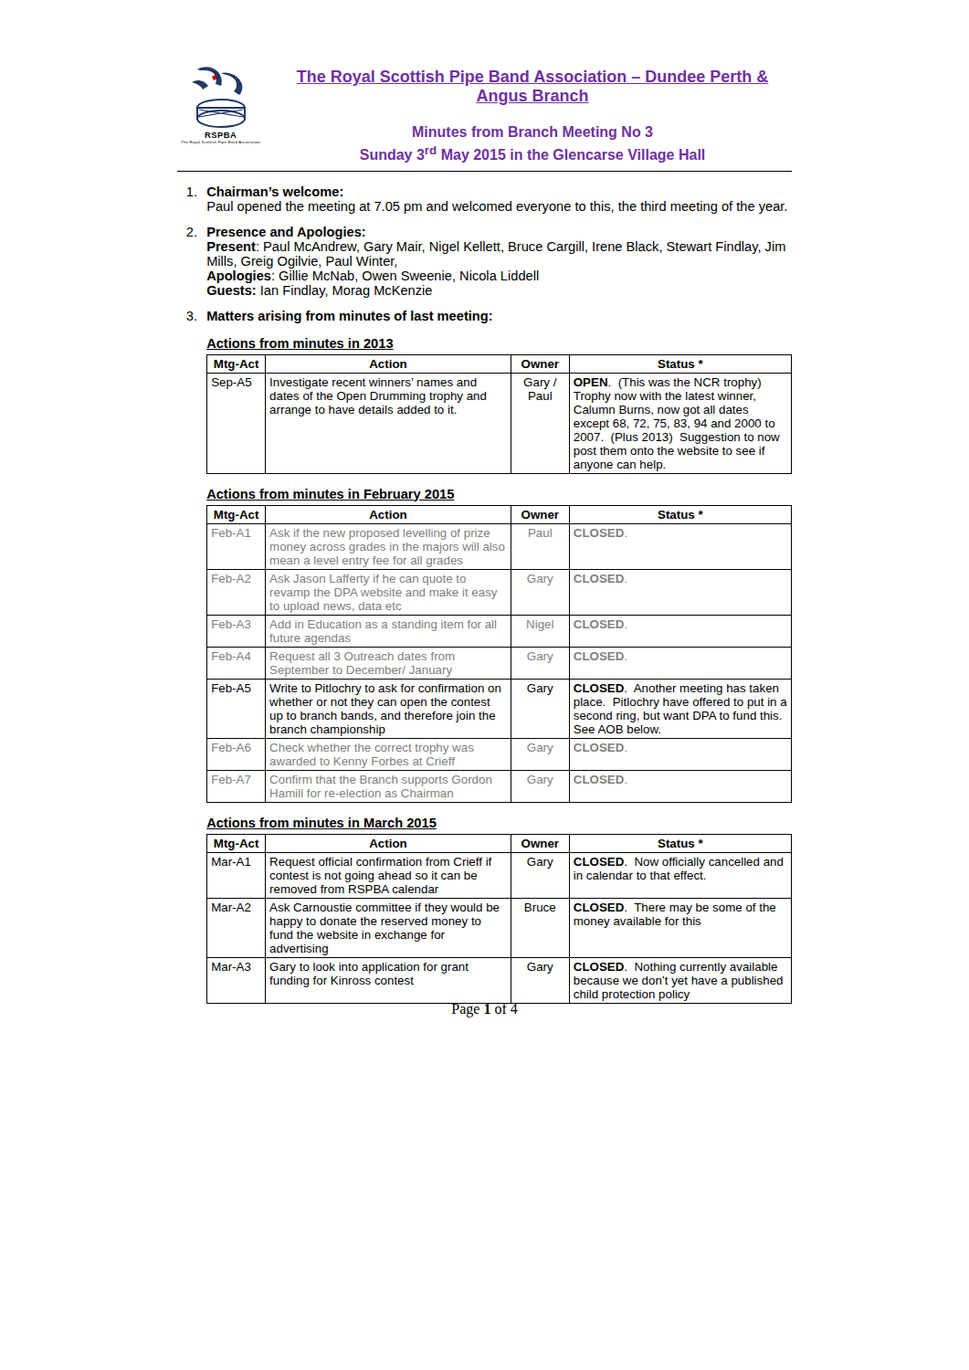RSPBA
The Royal Scottish Pipe Band Association
The Royal Scottish Pipe Band Association – Dundee Perth & Angus Branch
Minutes from Branch Meeting No 3
Sunday 3rd May 2015 in the Glencarse Village Hall
Chairman’s welcome:
Paul opened the meeting at 7.05 pm and welcomed everyone to this, the third meeting of the year.
Presence and Apologies:
Present: Paul McAndrew, Gary Mair, Nigel Kellett, Bruce Cargill, Irene Black, Stewart Findlay, Jim Mills, Greig Ogilvie, Paul Winter,
Apologies: Gillie McNab, Owen Sweenie, Nicola Liddell
Guests: Ian Findlay, Morag McKenzie
Matters arising from minutes of last meeting:
Actions from minutes in 2013
| Mtg-Act | Action | Owner | Status * |
| --- | --- | --- | --- |
| Sep-A5 | Investigate recent winners’ names and dates of the Open Drumming trophy and arrange to have details added to it. | Gary / Paul | OPEN . (This was the NCR trophy) Trophy now with the latest winner, Calumn Burns, now got all dates except 68, 72, 75, 83, 94 and 2000 to 2007. (Plus 2013) Suggestion to now post them onto the website to see if anyone can help. |
Actions from minutes in February 2015
| Mtg-Act | Action | Owner | Status * |
| --- | --- | --- | --- |
| Feb-A1 | Ask if the new proposed levelling of prize money across grades in the majors will also mean a level entry fee for all grades | Paul | CLOSED . |
| Feb-A2 | Ask Jason Lafferty if he can quote to revamp the DPA website and make it easy to upload news, data etc | Gary | CLOSED . |
| Feb-A3 | Add in Education as a standing item for all future agendas | Nigel | CLOSED . |
| Feb-A4 | Request all 3 Outreach dates from September to December/ January | Gary | CLOSED . |
| Feb-A5 | Write to Pitlochry to ask for confirmation on whether or not they can open the contest up to branch bands, and therefore join the branch championship | Gary | CLOSED . Another meeting has taken place. Pitlochry have offered to put in a second ring, but want DPA to fund this. See AOB below. |
| Feb-A6 | Check whether the correct trophy was awarded to Kenny Forbes at Crieff | Gary | CLOSED . |
| Feb-A7 | Confirm that the Branch supports Gordon Hamill for re-election as Chairman | Gary | CLOSED . |
Actions from minutes in March 2015
| Mtg-Act | Action | Owner | Status * |
| --- | --- | --- | --- |
| Mar-A1 | Request official confirmation from Crieff if contest is not going ahead so it can be removed from RSPBA calendar | Gary | CLOSED . Now officially cancelled and in calendar to that effect. |
| Mar-A2 | Ask Carnoustie committee if they would be happy to donate the reserved money to fund the website in exchange for advertising | Bruce | CLOSED . There may be some of the money available for this |
| Mar-A3 | Gary to look into application for grant funding for Kinross contest | Gary | CLOSED . Nothing currently available because we don’t yet have a published child protection policy |
Page 1 of 4